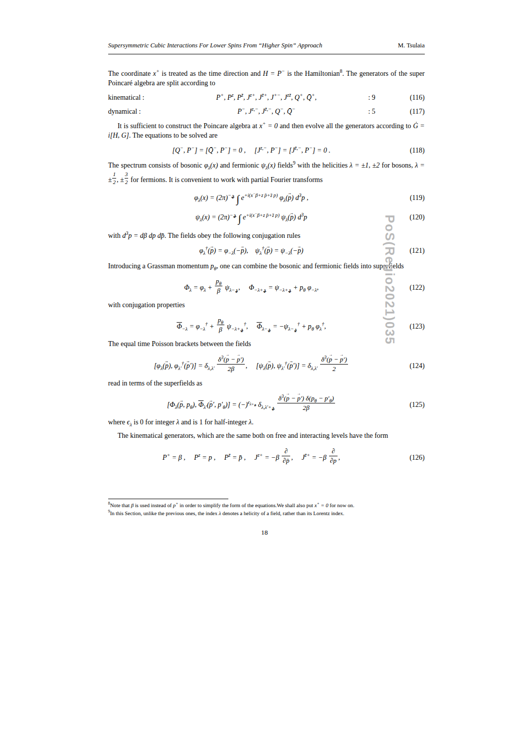Supersymmetric Cubic Interactions For Lower Spins From “Higher Spin” Approach
M. Tsulaia
The coordinate x+ is treated as the time direction and H = P− is the Hamiltonian8. The generators of the super Poincaré algebra are split according to
kinematical :
P+, Pz, Pz̄, Jz+, Jz̄+, J+−, Jzz̄, Q+, Q̄+,
: 9
(116)
dynamical :
P−, Jz,−, Jz̄,−, Q−, Q̄−
: 5
(117)
It is sufficient to construct the Poincare algebra at x+ = 0 and then evolve all the generators according to Ġ = i[H, G]. The equations to be solved are
[Q−, P−] = [Q̄−, P−] = 0 , [Jz,−, P−] = [Jz̄,−, P−] = 0 .
(118)
The spectrum consists of bosonic φλ(x) and fermionic ψλ(x) fields9 with the helicities λ = ±1, ±2 for bosons, λ = ±12, ±32 for fermions. It is convenient to work with partial Fourier transforms
φλ(x) = (2π)−32 ∫ e+i(x−β+z p̄+z̄ p) φλ(p) d3p ,
(119)
ψλ(x) = (2π)−32 ∫ e+i(x−β+z p̄+z̄ p) ψλ(p) d3p
(120)
with d3p = dβ dp dp̄. The fields obey the following conjugation rules
φλ†(p) = φ−λ(−p), ψλ†(p) = ψ−λ(−p)
(121)
Introducing a Grassman momentum pθ, one can combine the bosonic and fermionic fields into superfields
Φλ = φλ + pθ β ψλ−12, Φ−λ+12 = ψ−λ+12 + pθ φ−λ,
(122)
with conjugation properties
Φ−λ = φ−λ† + pθ β ψ−λ+12†, Φλ−12 = −ψλ−12† + pθ φλ†,
(123)
The equal time Poisson brackets between the fields
[φλ(p), φλ′†(p′)] = δλ,λ′ δ3(p − p′) 2β, [ψλ(p), ψλ′†(p′)] = δλ,λ′ δ3(p − p′) 2
(124)
read in terms of the superfields as
[Φλ(p, pθ), Φλ′(p′, p′θ)] = (−)ϵλ+12 δλ,λ′+12 δ3(p − p′) δ(pθ − p′θ) 2β
(125)
where ϵλ is 0 for integer λ and is 1 for half-integer λ.
The kinematical generators, which are the same both on free and interacting levels have the form
P+ = β , Pz = p , Pz̄ = p̄ , Jz+ = −β ∂∂p̄, Jz̄+ = −β ∂∂p,
(126)
8Note that β is used instead of p+ in order to simplify the form of the equations.We shall also put x+ = 0 for now on.
9In this Section, unlike the previous ones, the index λ denotes a helicity of a field, rather than its Lorentz index.
18
PoS(Regio2021)035